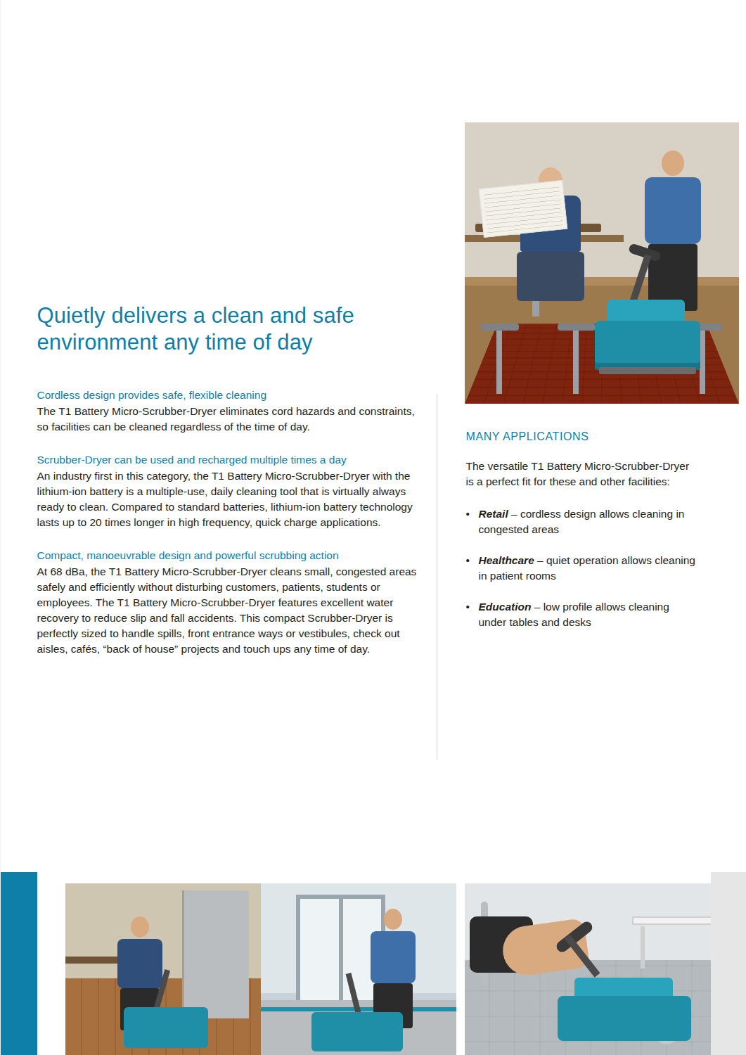Quietly delivers a clean and safe
environment any time of day
Cordless design provides safe, flexible cleaning
The T1 Battery Micro-Scrubber-Dryer eliminates cord hazards and constraints, so facilities can be cleaned regardless of the time of day.
Scrubber-Dryer can be used and recharged multiple times a day
An industry first in this category, the T1 Battery Micro-Scrubber-Dryer with the lithium-ion battery is a multiple-use, daily cleaning tool that is virtually always ready to clean. Compared to standard batteries, lithium-ion battery technology lasts up to 20 times longer in high frequency, quick charge applications.
Compact, manoeuvrable design and powerful scrubbing action
At 68 dBa, the T1 Battery Micro-Scrubber-Dryer cleans small, congested areas safely and efficiently without disturbing customers, patients, students or employees. The T1 Battery Micro-Scrubber-Dryer features excellent water recovery to reduce slip and fall accidents. This compact Scrubber-Dryer is perfectly sized to handle spills, front entrance ways or vestibules, check out aisles, cafés, “back of house” projects and touch ups any time of day.
Many applications
The versatile T1 Battery Micro-Scrubber-Dryer is a perfect fit for these and other facilities:
Retail – cordless design allows cleaning in congested areas
Healthcare – quiet operation allows cleaning in patient rooms
Education – low profile allows cleaning under tables and desks